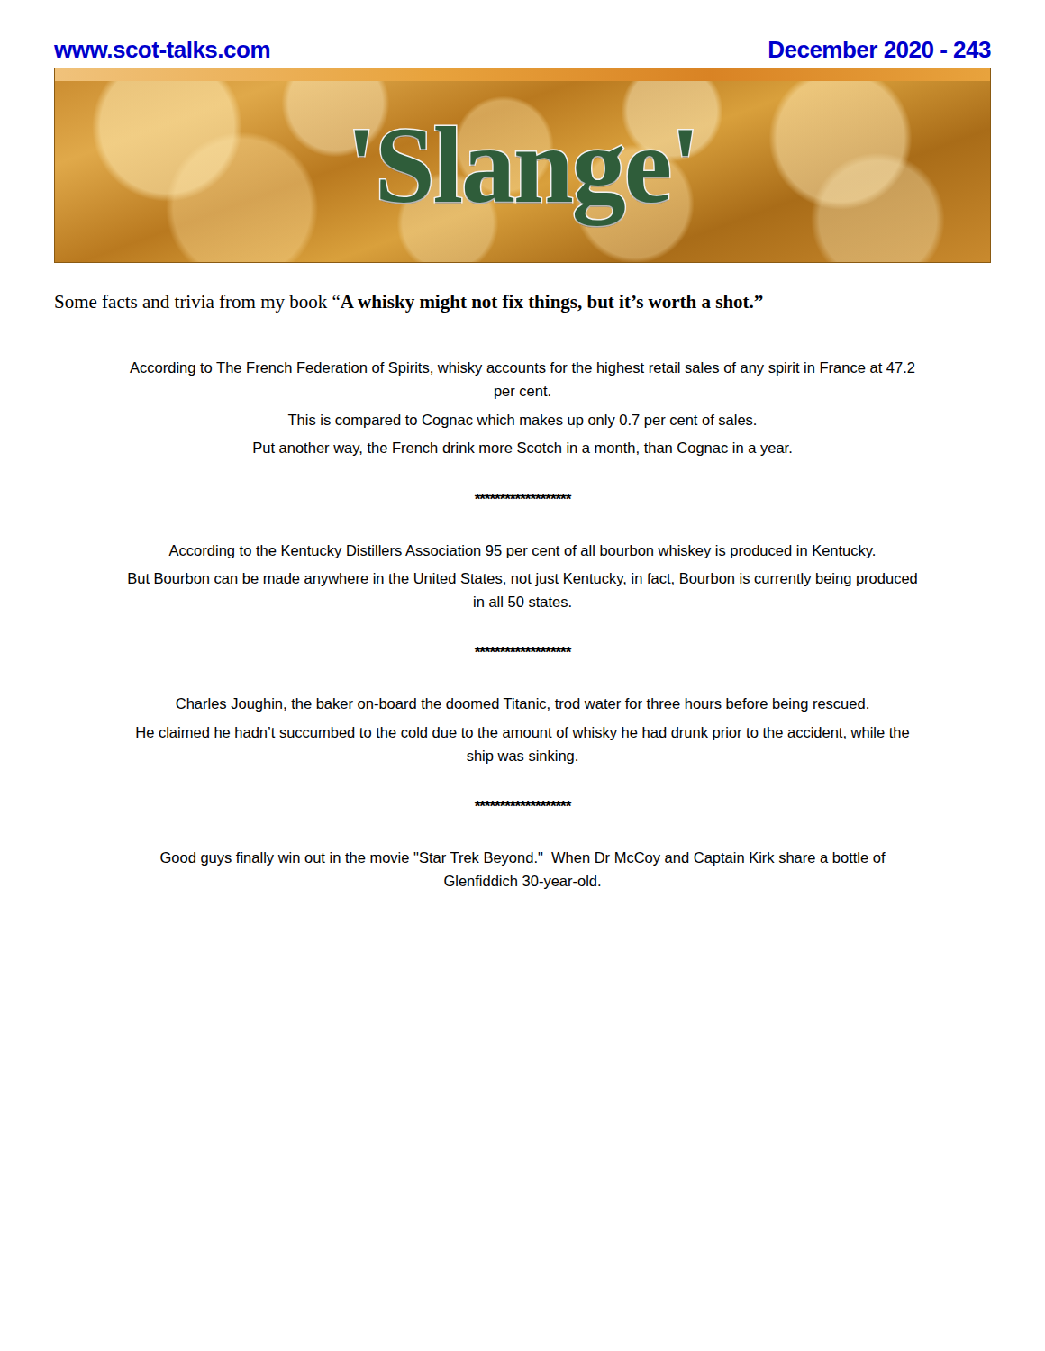www.scot-talks.com
December 2020 - 243
'Slange'
Some facts and trivia from my book “A whisky might not fix things, but it’s worth a shot.”
According to The French Federation of Spirits, whisky accounts for the highest retail sales of any spirit in France at 47.2 per cent.
This is compared to Cognac which makes up only 0.7 per cent of sales.
Put another way, the French drink more Scotch in a month, than Cognac in a year.
*******************
According to the Kentucky Distillers Association 95 per cent of all bourbon whiskey is produced in Kentucky.
But Bourbon can be made anywhere in the United States, not just Kentucky, in fact, Bourbon is currently being produced in all 50 states.
*******************
Charles Joughin, the baker on-board the doomed Titanic, trod water for three hours before being rescued.
He claimed he hadn’t succumbed to the cold due to the amount of whisky he had drunk prior to the accident, while the ship was sinking.
*******************
Good guys finally win out in the movie "Star Trek Beyond." When Dr McCoy and Captain Kirk share a bottle of Glenfiddich 30-year-old.